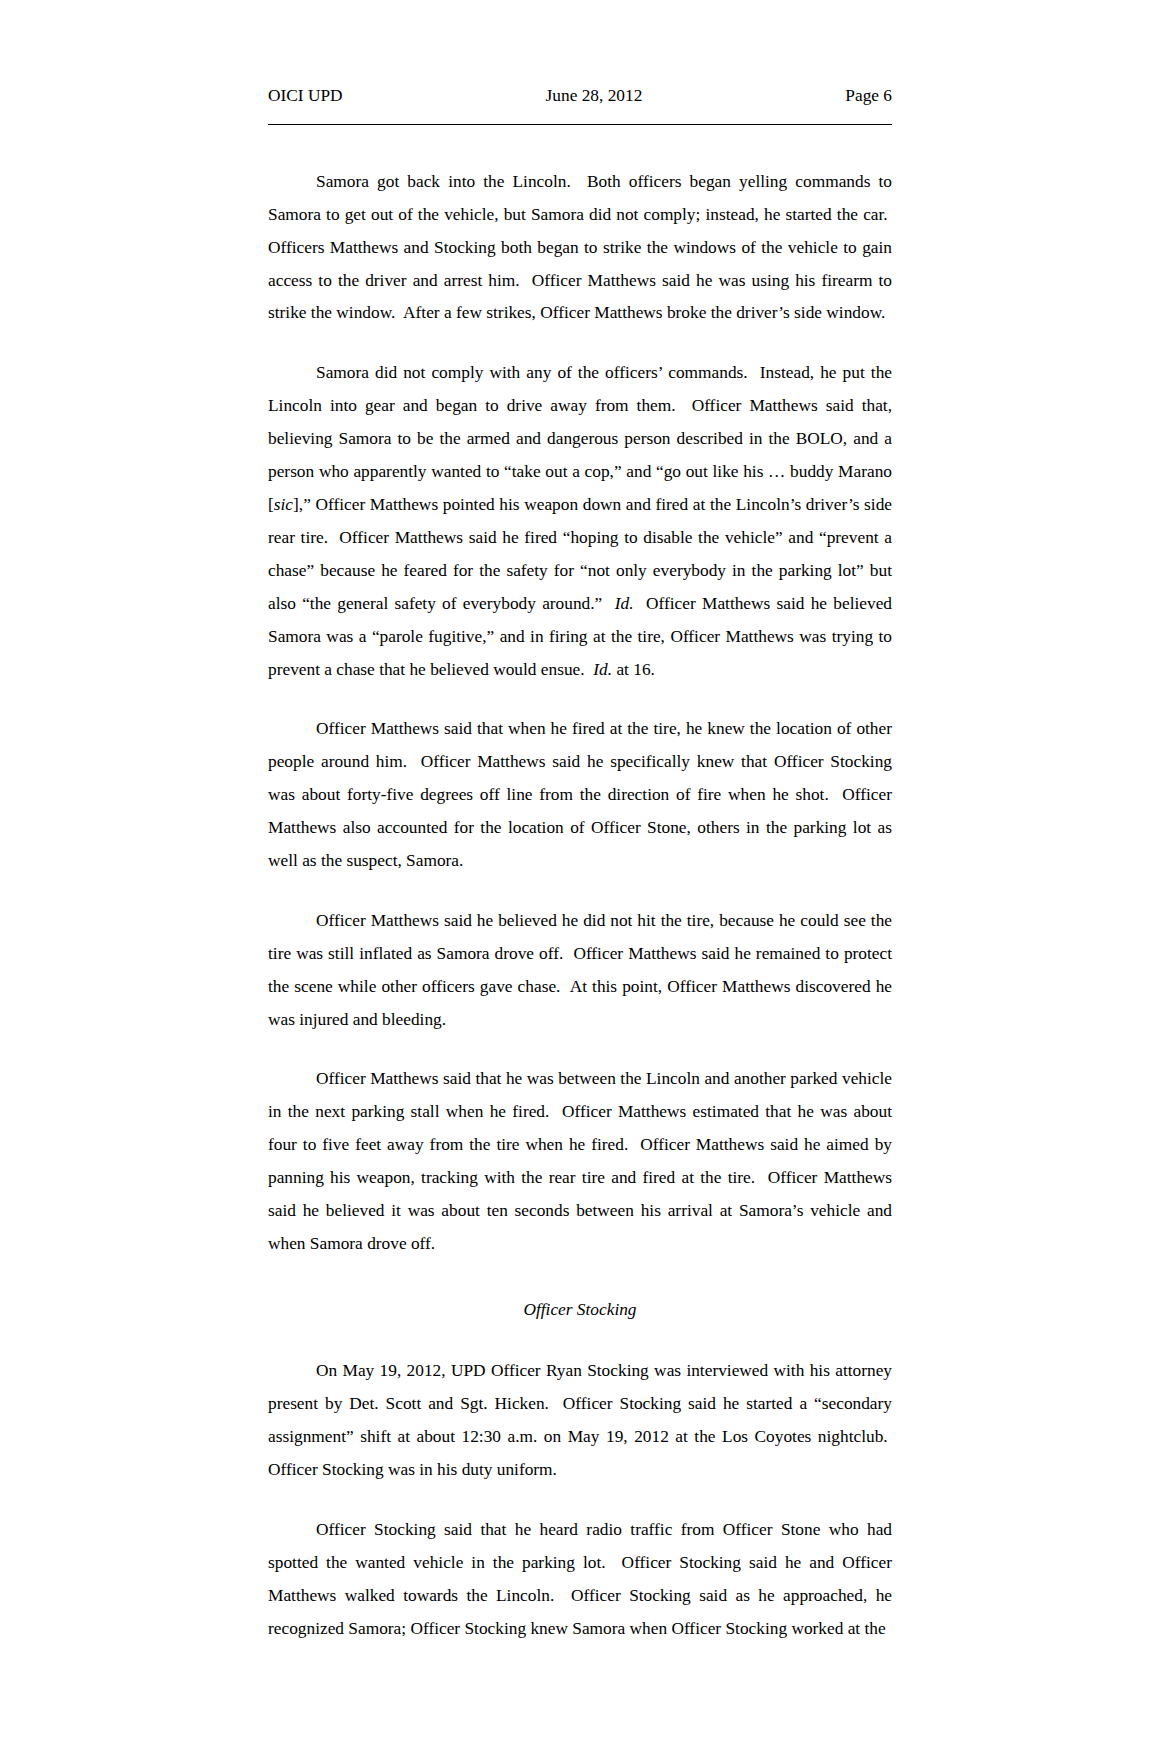OICI UPD
June 28, 2012
Page 6
Samora got back into the Lincoln. Both officers began yelling commands to Samora to get out of the vehicle, but Samora did not comply; instead, he started the car. Officers Matthews and Stocking both began to strike the windows of the vehicle to gain access to the driver and arrest him. Officer Matthews said he was using his firearm to strike the window. After a few strikes, Officer Matthews broke the driver’s side window.
Samora did not comply with any of the officers’ commands. Instead, he put the Lincoln into gear and began to drive away from them. Officer Matthews said that, believing Samora to be the armed and dangerous person described in the BOLO, and a person who apparently wanted to “take out a cop,” and “go out like his … buddy Marano [sic],” Officer Matthews pointed his weapon down and fired at the Lincoln’s driver’s side rear tire. Officer Matthews said he fired “hoping to disable the vehicle” and “prevent a chase” because he feared for the safety for “not only everybody in the parking lot” but also “the general safety of everybody around.” Id. Officer Matthews said he believed Samora was a “parole fugitive,” and in firing at the tire, Officer Matthews was trying to prevent a chase that he believed would ensue. Id. at 16.
Officer Matthews said that when he fired at the tire, he knew the location of other people around him. Officer Matthews said he specifically knew that Officer Stocking was about forty-five degrees off line from the direction of fire when he shot. Officer Matthews also accounted for the location of Officer Stone, others in the parking lot as well as the suspect, Samora.
Officer Matthews said he believed he did not hit the tire, because he could see the tire was still inflated as Samora drove off. Officer Matthews said he remained to protect the scene while other officers gave chase. At this point, Officer Matthews discovered he was injured and bleeding.
Officer Matthews said that he was between the Lincoln and another parked vehicle in the next parking stall when he fired. Officer Matthews estimated that he was about four to five feet away from the tire when he fired. Officer Matthews said he aimed by panning his weapon, tracking with the rear tire and fired at the tire. Officer Matthews said he believed it was about ten seconds between his arrival at Samora’s vehicle and when Samora drove off.
Officer Stocking
On May 19, 2012, UPD Officer Ryan Stocking was interviewed with his attorney present by Det. Scott and Sgt. Hicken. Officer Stocking said he started a “secondary assignment” shift at about 12:30 a.m. on May 19, 2012 at the Los Coyotes nightclub. Officer Stocking was in his duty uniform.
Officer Stocking said that he heard radio traffic from Officer Stone who had spotted the wanted vehicle in the parking lot. Officer Stocking said he and Officer Matthews walked towards the Lincoln. Officer Stocking said as he approached, he recognized Samora; Officer Stocking knew Samora when Officer Stocking worked at the